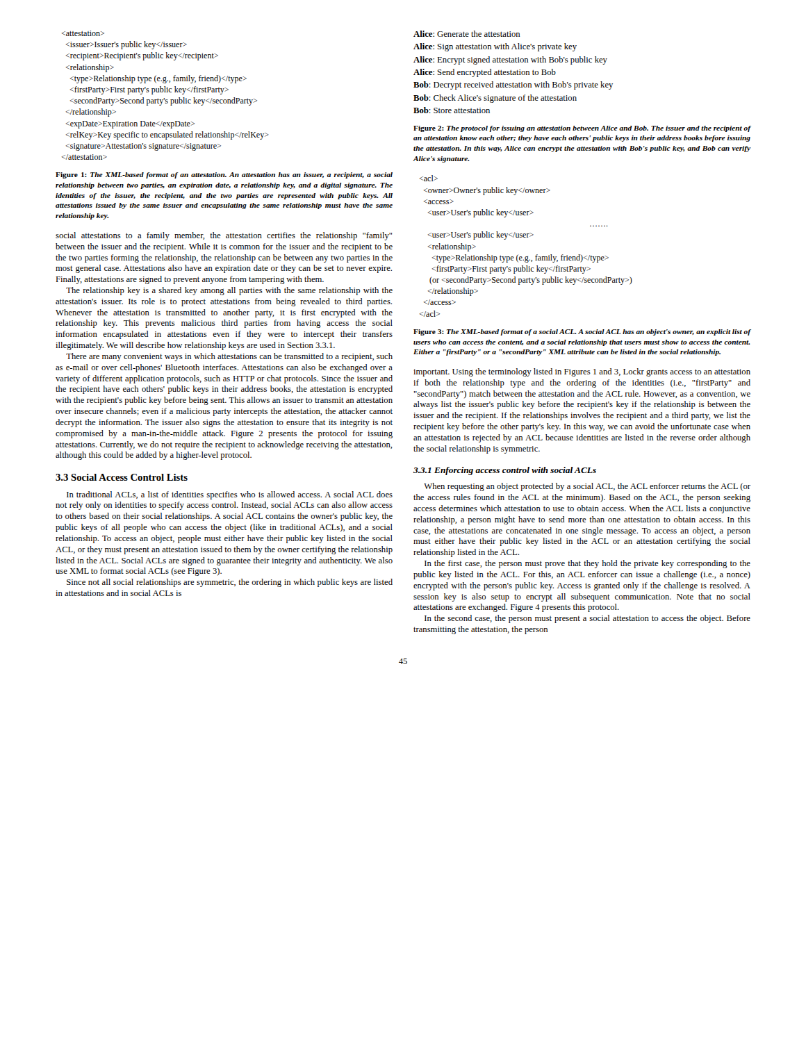<attestation>
<issuer>Issuer's public key</issuer>
<recipient>Recipient's public key</recipient>
<relationship>
<type>Relationship type (e.g., family, friend)</type>
<firstParty>First party's public key</firstParty>
<secondParty>Second party's public key</secondParty>
</relationship>
<expDate>Expiration Date</expDate>
<relKey>Key specific to encapsulated relationship</relKey>
<signature>Attestation's signature</signature>
</attestation>
Figure 1: The XML-based format of an attestation. An attestation has an issuer, a recipient, a social relationship between two parties, an expiration date, a relationship key, and a digital signature. The identities of the issuer, the recipient, and the two parties are represented with public keys. All attestations issued by the same issuer and encapsulating the same relationship must have the same relationship key.
social attestations to a family member, the attestation certifies the relationship "family" between the issuer and the recipient. While it is common for the issuer and the recipient to be the two parties forming the relationship, the relationship can be between any two parties in the most general case. Attestations also have an expiration date or they can be set to never expire. Finally, attestations are signed to prevent anyone from tampering with them.
The relationship key is a shared key among all parties with the same relationship with the attestation's issuer. Its role is to protect attestations from being revealed to third parties. Whenever the attestation is transmitted to another party, it is first encrypted with the relationship key. This prevents malicious third parties from having access the social information encapsulated in attestations even if they were to intercept their transfers illegitimately. We will describe how relationship keys are used in Section 3.3.1.
There are many convenient ways in which attestations can be transmitted to a recipient, such as e-mail or over cell-phones' Bluetooth interfaces. Attestations can also be exchanged over a variety of different application protocols, such as HTTP or chat protocols. Since the issuer and the recipient have each others' public keys in their address books, the attestation is encrypted with the recipient's public key before being sent. This allows an issuer to transmit an attestation over insecure channels; even if a malicious party intercepts the attestation, the attacker cannot decrypt the information. The issuer also signs the attestation to ensure that its integrity is not compromised by a man-in-the-middle attack. Figure 2 presents the protocol for issuing attestations. Currently, we do not require the recipient to acknowledge receiving the attestation, although this could be added by a higher-level protocol.
3.3 Social Access Control Lists
In traditional ACLs, a list of identities specifies who is allowed access. A social ACL does not rely only on identities to specify access control. Instead, social ACLs can also allow access to others based on their social relationships. A social ACL contains the owner's public key, the public keys of all people who can access the object (like in traditional ACLs), and a social relationship. To access an object, people must either have their public key listed in the social ACL, or they must present an attestation issued to them by the owner certifying the relationship listed in the ACL. Social ACLs are signed to guarantee their integrity and authenticity. We also use XML to format social ACLs (see Figure 3).
Since not all social relationships are symmetric, the ordering in which public keys are listed in attestations and in social ACLs is
Alice: Generate the attestation
Alice: Sign attestation with Alice's private key
Alice: Encrypt signed attestation with Bob's public key
Alice: Send encrypted attestation to Bob
Bob: Decrypt received attestation with Bob's private key
Bob: Check Alice's signature of the attestation
Bob: Store attestation
Figure 2: The protocol for issuing an attestation between Alice and Bob. The issuer and the recipient of an attestation know each other; they have each others' public keys in their address books before issuing the attestation. In this way, Alice can encrypt the attestation with Bob's public key, and Bob can verify Alice's signature.
<acl>
<owner>Owner's public key</owner>
<access>
<user>User's public key</user>
…….
<user>User's public key</user>
<relationship>
<type>Relationship type (e.g., family, friend)</type>
<firstParty>First party's public key</firstParty>
(or <secondParty>Second party's public key</secondParty>)
</relationship>
</access>
</acl>
Figure 3: The XML-based format of a social ACL. A social ACL has an object's owner, an explicit list of users who can access the content, and a social relationship that users must show to access the content. Either a "firstParty" or a "secondParty" XML attribute can be listed in the social relationship.
important. Using the terminology listed in Figures 1 and 3, Lockr grants access to an attestation if both the relationship type and the ordering of the identities (i.e., "firstParty" and "secondParty") match between the attestation and the ACL rule. However, as a convention, we always list the issuer's public key before the recipient's key if the relationship is between the issuer and the recipient. If the relationships involves the recipient and a third party, we list the recipient key before the other party's key. In this way, we can avoid the unfortunate case when an attestation is rejected by an ACL because identities are listed in the reverse order although the social relationship is symmetric.
3.3.1 Enforcing access control with social ACLs
When requesting an object protected by a social ACL, the ACL enforcer returns the ACL (or the access rules found in the ACL at the minimum). Based on the ACL, the person seeking access determines which attestation to use to obtain access. When the ACL lists a conjunctive relationship, a person might have to send more than one attestation to obtain access. In this case, the attestations are concatenated in one single message. To access an object, a person must either have their public key listed in the ACL or an attestation certifying the social relationship listed in the ACL.
In the first case, the person must prove that they hold the private key corresponding to the public key listed in the ACL. For this, an ACL enforcer can issue a challenge (i.e., a nonce) encrypted with the person's public key. Access is granted only if the challenge is resolved. A session key is also setup to encrypt all subsequent communication. Note that no social attestations are exchanged. Figure 4 presents this protocol.
In the second case, the person must present a social attestation to access the object. Before transmitting the attestation, the person
45